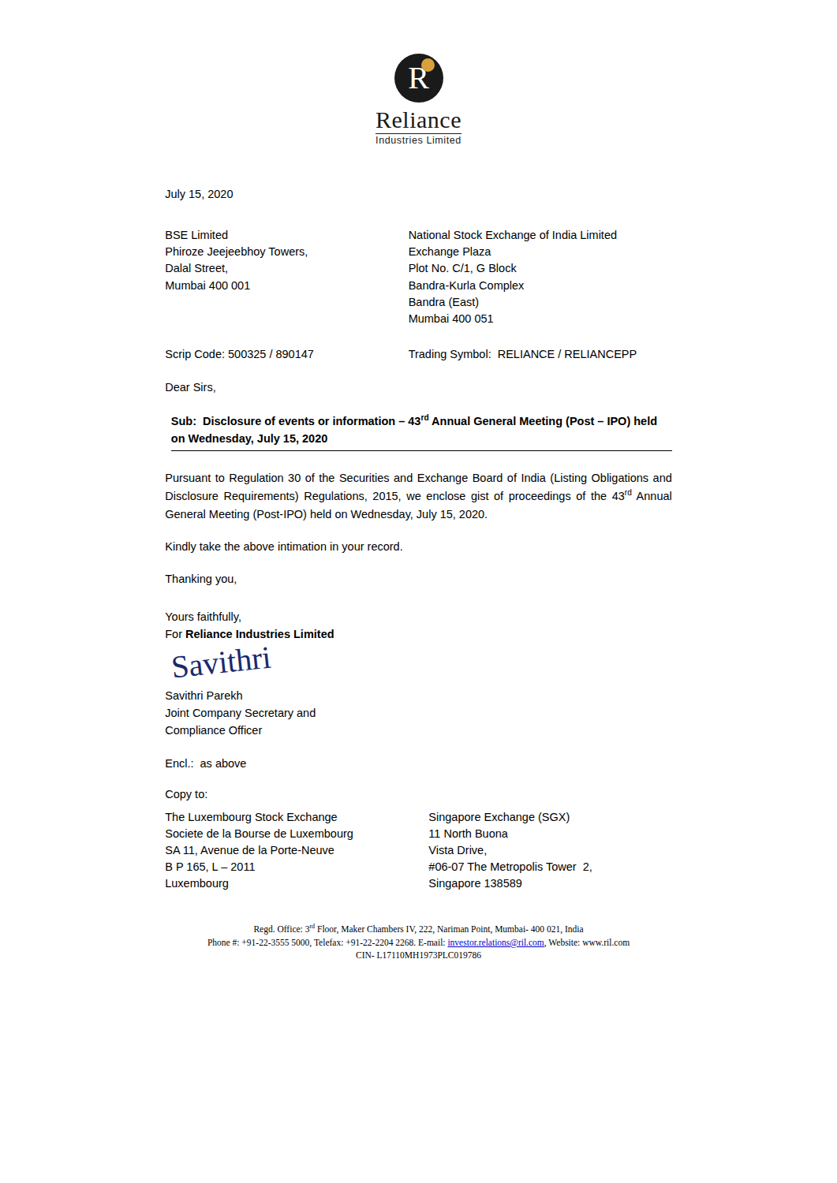R
Reliance
Industries Limited
July 15, 2020
| BSE Limited Phiroze Jeejeebhoy Towers, Dalal Street, Mumbai 400 001 | National Stock Exchange of India Limited Exchange Plaza Plot No. C/1, G Block Bandra-Kurla Complex Bandra (East) Mumbai 400 051 |
| Scrip Code: 500325 / 890147 | Trading Symbol: RELIANCE / RELIANCEPP |
Dear Sirs,
Sub: Disclosure of events or information – 43rd Annual General Meeting (Post – IPO) held on Wednesday, July 15, 2020
Pursuant to Regulation 30 of the Securities and Exchange Board of India (Listing Obligations and Disclosure Requirements) Regulations, 2015, we enclose gist of proceedings of the 43rd Annual General Meeting (Post-IPO) held on Wednesday, July 15, 2020.
Kindly take the above intimation in your record.
Thanking you,
Yours faithfully,
For Reliance Industries Limited
Savithri
Savithri Parekh
Joint Company Secretary and
Compliance Officer
Encl.: as above
Copy to:
| The Luxembourg Stock Exchange Societe de la Bourse de Luxembourg SA 11, Avenue de la Porte-Neuve B P 165, L – 2011 Luxembourg | Singapore Exchange (SGX) 11 North Buona Vista Drive, #06-07 The Metropolis Tower 2, Singapore 138589 |
Regd. Office: 3rd Floor, Maker Chambers IV, 222, Nariman Point, Mumbai- 400 021, India
Phone #: +91-22-3555 5000, Telefax: +91-22-2204 2268. E-mail: investor.relations@ril.com, Website: www.ril.com
CIN- L17110MH1973PLC019786